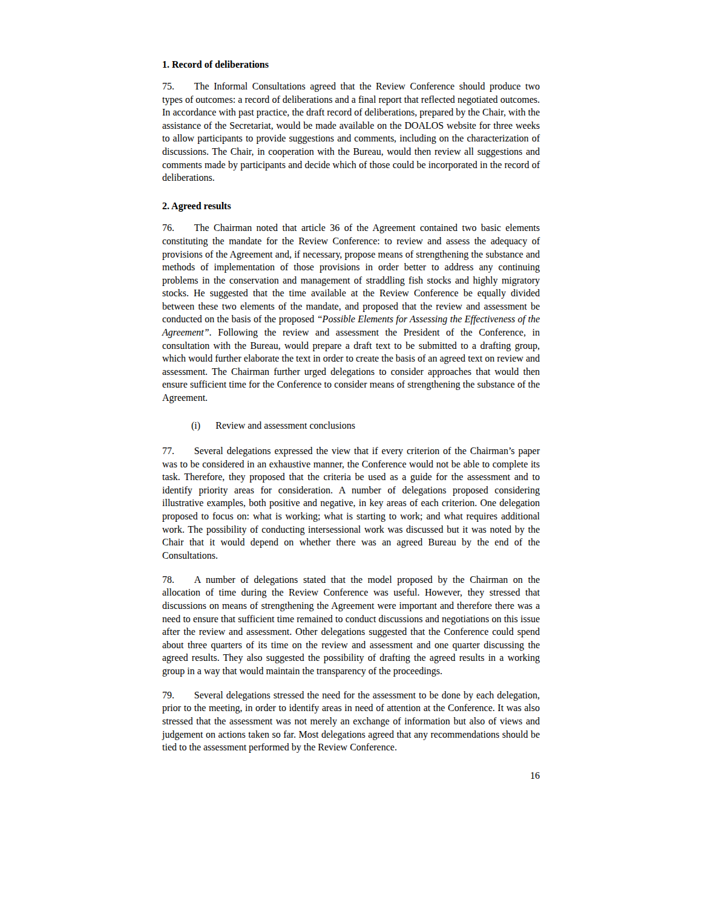1. Record of deliberations
75. The Informal Consultations agreed that the Review Conference should produce two types of outcomes: a record of deliberations and a final report that reflected negotiated outcomes. In accordance with past practice, the draft record of deliberations, prepared by the Chair, with the assistance of the Secretariat, would be made available on the DOALOS website for three weeks to allow participants to provide suggestions and comments, including on the characterization of discussions. The Chair, in cooperation with the Bureau, would then review all suggestions and comments made by participants and decide which of those could be incorporated in the record of deliberations.
2. Agreed results
76. The Chairman noted that article 36 of the Agreement contained two basic elements constituting the mandate for the Review Conference: to review and assess the adequacy of provisions of the Agreement and, if necessary, propose means of strengthening the substance and methods of implementation of those provisions in order better to address any continuing problems in the conservation and management of straddling fish stocks and highly migratory stocks. He suggested that the time available at the Review Conference be equally divided between these two elements of the mandate, and proposed that the review and assessment be conducted on the basis of the proposed “Possible Elements for Assessing the Effectiveness of the Agreement”. Following the review and assessment the President of the Conference, in consultation with the Bureau, would prepare a draft text to be submitted to a drafting group, which would further elaborate the text in order to create the basis of an agreed text on review and assessment. The Chairman further urged delegations to consider approaches that would then ensure sufficient time for the Conference to consider means of strengthening the substance of the Agreement.
(i) Review and assessment conclusions
77. Several delegations expressed the view that if every criterion of the Chairman’s paper was to be considered in an exhaustive manner, the Conference would not be able to complete its task. Therefore, they proposed that the criteria be used as a guide for the assessment and to identify priority areas for consideration. A number of delegations proposed considering illustrative examples, both positive and negative, in key areas of each criterion. One delegation proposed to focus on: what is working; what is starting to work; and what requires additional work. The possibility of conducting intersessional work was discussed but it was noted by the Chair that it would depend on whether there was an agreed Bureau by the end of the Consultations.
78. A number of delegations stated that the model proposed by the Chairman on the allocation of time during the Review Conference was useful. However, they stressed that discussions on means of strengthening the Agreement were important and therefore there was a need to ensure that sufficient time remained to conduct discussions and negotiations on this issue after the review and assessment. Other delegations suggested that the Conference could spend about three quarters of its time on the review and assessment and one quarter discussing the agreed results. They also suggested the possibility of drafting the agreed results in a working group in a way that would maintain the transparency of the proceedings.
79. Several delegations stressed the need for the assessment to be done by each delegation, prior to the meeting, in order to identify areas in need of attention at the Conference. It was also stressed that the assessment was not merely an exchange of information but also of views and judgement on actions taken so far. Most delegations agreed that any recommendations should be tied to the assessment performed by the Review Conference.
16